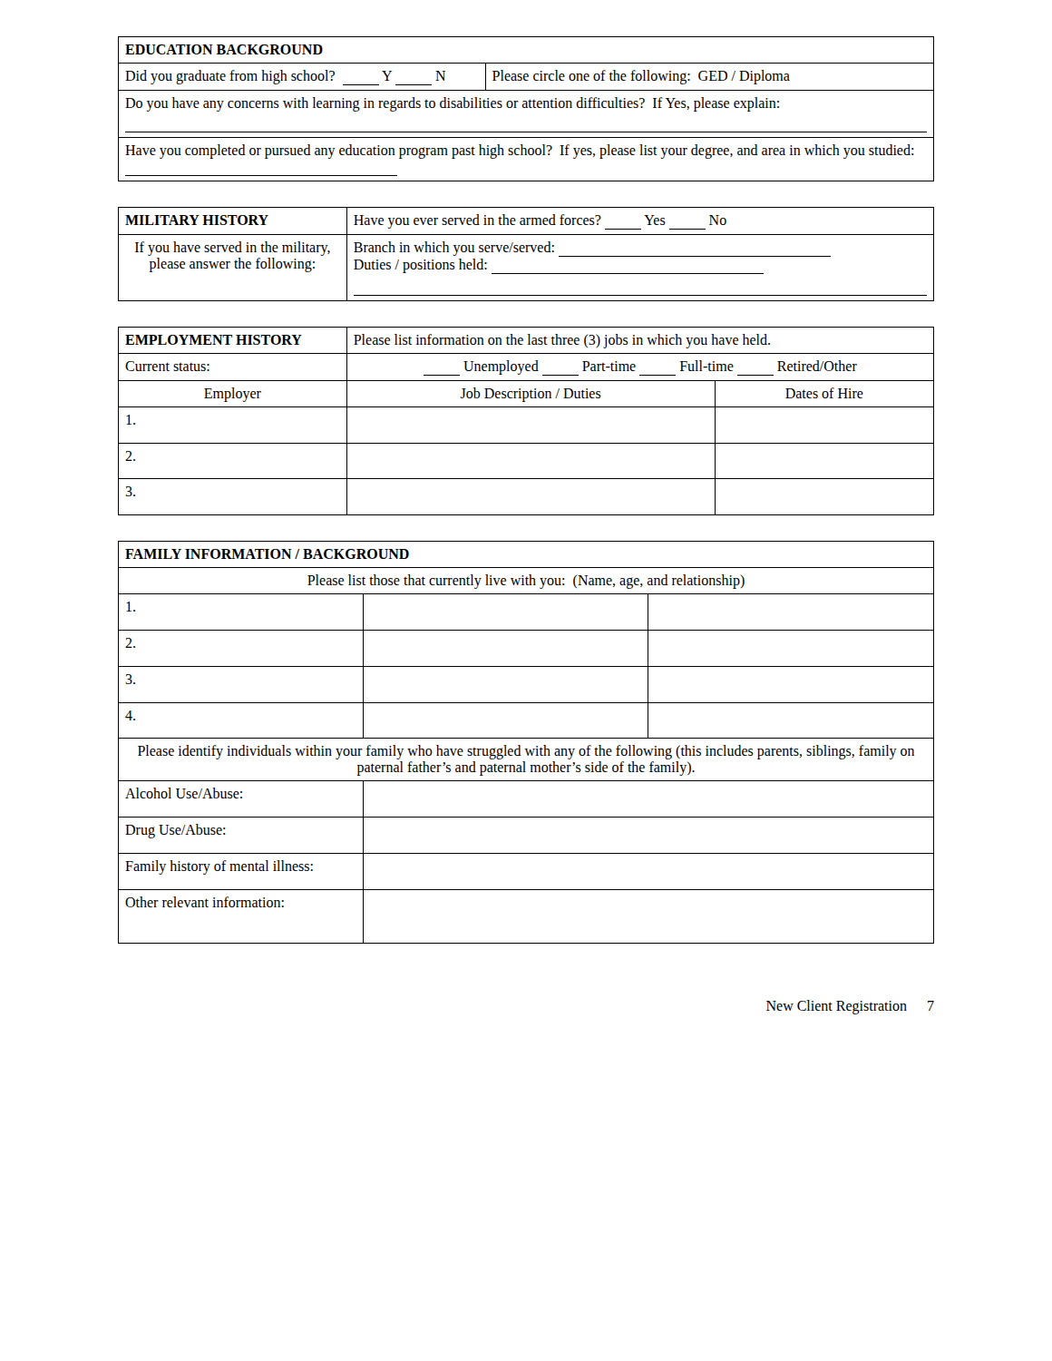| EDUCATION BACKGROUND |
| Did you graduate from high school? Y N | Please circle one of the following: GED / Diploma |
| Do you have any concerns with learning in regards to disabilities or attention difficulties? If Yes, please explain: |
| Have you completed or pursued any education program past high school? If yes, please list your degree, and area in which you studied: |
| MILITARY HISTORY | Have you ever served in the armed forces? Yes No |
| If you have served in the military, please answer the following: | Branch in which you serve/served: Duties / positions held: |
| EMPLOYMENT HISTORY | Please list information on the last three (3) jobs in which you have held. |
| Current status: | Unemployed Part-time Full-time Retired/Other |
| Employer | Job Description / Duties | Dates of Hire |
| 1. | | |
| 2. | | |
| 3. | | |
| FAMILY INFORMATION / BACKGROUND |
| Please list those that currently live with you: (Name, age, and relationship) |
| 1. | | |
| 2. | | |
| 3. | | |
| 4. | | |
| Please identify individuals within your family who have struggled with any of the following (this includes parents, siblings, family on paternal father’s and paternal mother’s side of the family). |
| Alcohol Use/Abuse: | |
| Drug Use/Abuse: | |
| Family history of mental illness: | |
| Other relevant information: | |
New Client Registration 7